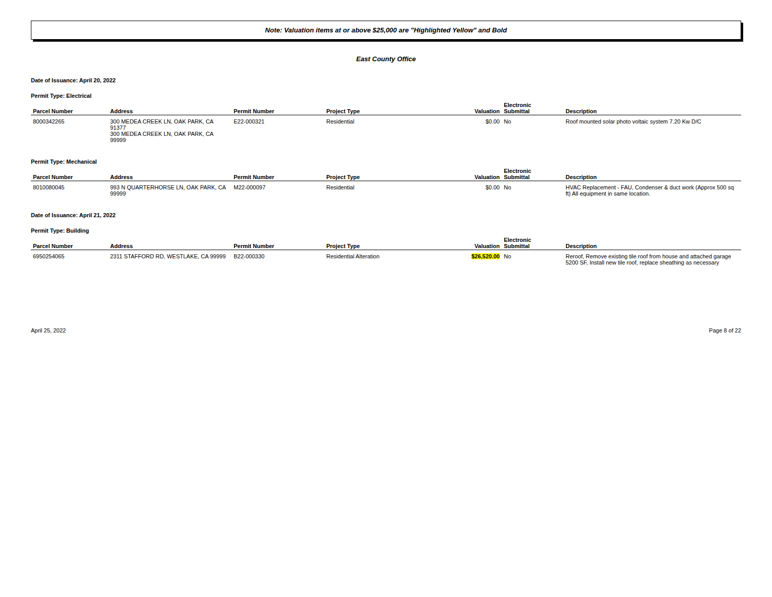Note: Valuation items at or above $25,000 are "Highlighted Yellow" and Bold
East County Office
Date of Issuance: April 20, 2022
Permit Type: Electrical
| | Electronic | |
| Parcel Number | Address | Permit Number | Project Type | Valuation | Submittal | Description |
| 8000342265 | 300 MEDEA CREEK LN, OAK PARK, CA 91377 300 MEDEA CREEK LN, OAK PARK, CA 99999 | E22-000321 | Residential | $0.00 | No | Roof mounted solar photo voltaic system 7.20 Kw D/C |
Permit Type: Mechanical
| | Electronic | |
| Parcel Number | Address | Permit Number | Project Type | Valuation | Submittal | Description |
| 8010080045 | 993 N QUARTERHORSE LN, OAK PARK, CA 99999 | M22-000097 | Residential | $0.00 | No | HVAC Replacement - FAU, Condenser & duct work (Approx 500 sq ft) All equipment in same location. |
Date of Issuance: April 21, 2022
Permit Type: Building
| | Electronic | |
| Parcel Number | Address | Permit Number | Project Type | Valuation | Submittal | Description |
| 6950254065 | 2311 STAFFORD RD, WESTLAKE, CA 99999 | B22-000330 | Residential Alteration | $26,520.00 | No | Reroof, Remove existing tile roof from house and attached garage 5200 SF, Install new tile roof, replace sheathing as necessary |
April 25, 2022 Page 8 of 22